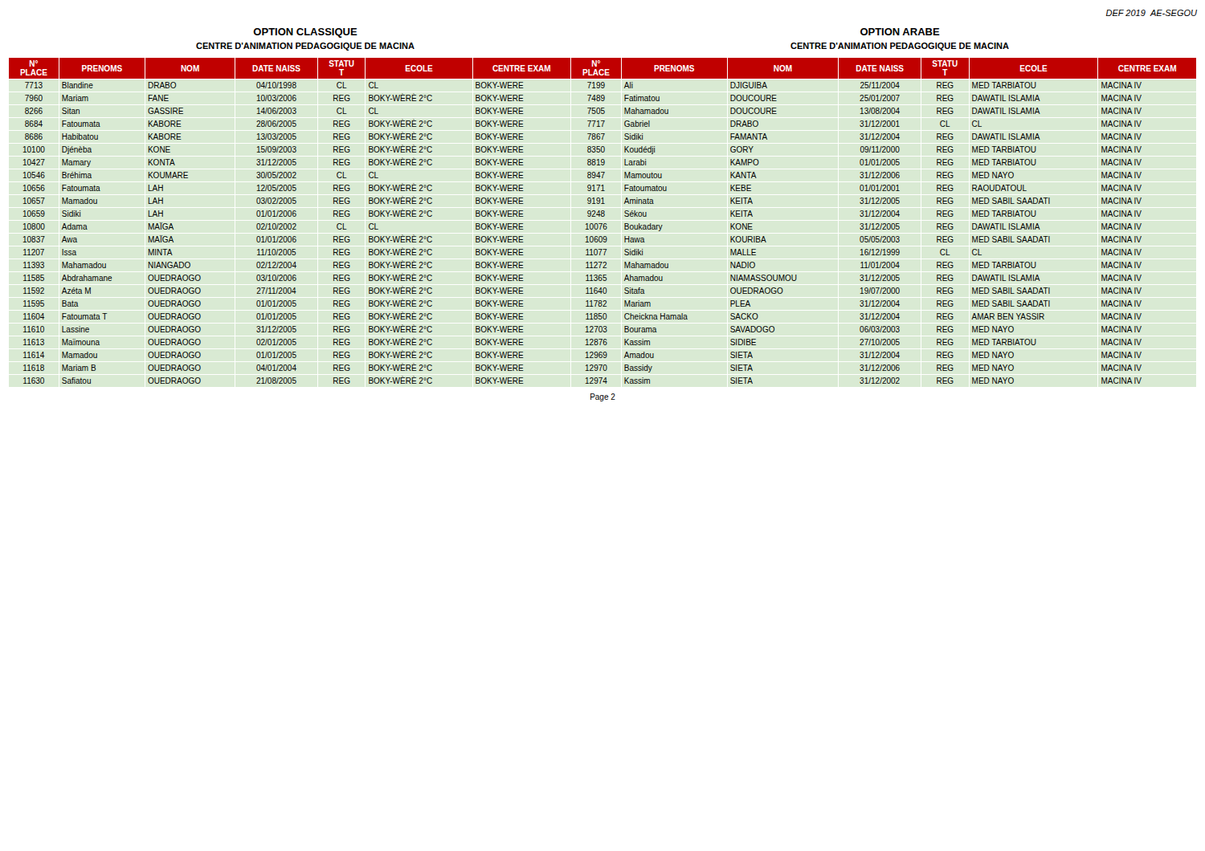DEF 2019 AE-SEGOU
OPTION CLASSIQUE
CENTRE D'ANIMATION PEDAGOGIQUE DE MACINA
OPTION ARABE
CENTRE D'ANIMATION PEDAGOGIQUE DE MACINA
| N° PLACE | PRENOMS | NOM | DATE NAISS | STATU T | ECOLE | CENTRE EXAM | N° PLACE | PRENOMS | NOM | DATE NAISS | STATU T | ECOLE | CENTRE EXAM |
| --- | --- | --- | --- | --- | --- | --- | --- | --- | --- | --- | --- | --- | --- |
| 7713 | Blandine | DRABO | 04/10/1998 | CL | CL | BOKY-WERE | 7199 | Ali | DJIGUIBA | 25/11/2004 | REG | MED TARBIATOU | MACINA IV |
| 7960 | Mariam | FANE | 10/03/2006 | REG | BOKY-WÈRÈ 2°C | BOKY-WERE | 7489 | Fatimatou | DOUCOURE | 25/01/2007 | REG | DAWATIL ISLAMIA | MACINA IV |
| 8266 | Sitan | GASSIRE | 14/06/2003 | CL | CL | BOKY-WERE | 7505 | Mahamadou | DOUCOURE | 13/08/2004 | REG | DAWATIL ISLAMIA | MACINA IV |
| 8684 | Fatoumata | KABORE | 28/06/2005 | REG | BOKY-WÈRÈ 2°C | BOKY-WERE | 7717 | Gabriel | DRABO | 31/12/2001 | CL | CL | MACINA IV |
| 8686 | Habibatou | KABORE | 13/03/2005 | REG | BOKY-WÈRÈ 2°C | BOKY-WERE | 7867 | Sidiki | FAMANTA | 31/12/2004 | REG | DAWATIL ISLAMIA | MACINA IV |
| 10100 | Djénèba | KONE | 15/09/2003 | REG | BOKY-WÈRÈ 2°C | BOKY-WERE | 8350 | Koudédji | GORY | 09/11/2000 | REG | MED TARBIATOU | MACINA IV |
| 10427 | Mamary | KONTA | 31/12/2005 | REG | BOKY-WÈRÈ 2°C | BOKY-WERE | 8819 | Larabi | KAMPO | 01/01/2005 | REG | MED TARBIATOU | MACINA IV |
| 10546 | Bréhima | KOUMARE | 30/05/2002 | CL | CL | BOKY-WERE | 8947 | Mamoutou | KANTA | 31/12/2006 | REG | MED NAYO | MACINA IV |
| 10656 | Fatoumata | LAH | 12/05/2005 | REG | BOKY-WÈRÈ 2°C | BOKY-WERE | 9171 | Fatoumatou | KEBE | 01/01/2001 | REG | RAOUDATOUL | MACINA IV |
| 10657 | Mamadou | LAH | 03/02/2005 | REG | BOKY-WÈRÈ 2°C | BOKY-WERE | 9191 | Aminata | KEITA | 31/12/2005 | REG | MED SABIL SAADATI | MACINA IV |
| 10659 | Sidiki | LAH | 01/01/2006 | REG | BOKY-WÈRÈ 2°C | BOKY-WERE | 9248 | Sékou | KEITA | 31/12/2004 | REG | MED TARBIATOU | MACINA IV |
| 10800 | Adama | MAÏGA | 02/10/2002 | CL | CL | BOKY-WERE | 10076 | Boukadary | KONE | 31/12/2005 | REG | DAWATIL ISLAMIA | MACINA IV |
| 10837 | Awa | MAÏGA | 01/01/2006 | REG | BOKY-WÈRÈ 2°C | BOKY-WERE | 10609 | Hawa | KOURIBA | 05/05/2003 | REG | MED SABIL SAADATI | MACINA IV |
| 11207 | Issa | MINTA | 11/10/2005 | REG | BOKY-WÈRÈ 2°C | BOKY-WERE | 11077 | Sidiki | MALLE | 16/12/1999 | CL | CL | MACINA IV |
| 11393 | Mahamadou | NIANGADO | 02/12/2004 | REG | BOKY-WÈRÈ 2°C | BOKY-WERE | 11272 | Mahamadou | NADIO | 11/01/2004 | REG | MED TARBIATOU | MACINA IV |
| 11585 | Abdrahamane | OUEDRAOGO | 03/10/2006 | REG | BOKY-WÈRÈ 2°C | BOKY-WERE | 11365 | Ahamadou | NIAMASSOUMOU | 31/12/2005 | REG | DAWATIL ISLAMIA | MACINA IV |
| 11592 | Azéta M | OUEDRAOGO | 27/11/2004 | REG | BOKY-WÈRÈ 2°C | BOKY-WERE | 11640 | Sitafa | OUEDRAOGO | 19/07/2000 | REG | MED SABIL SAADATI | MACINA IV |
| 11595 | Bata | OUEDRAOGO | 01/01/2005 | REG | BOKY-WÈRÈ 2°C | BOKY-WERE | 11782 | Mariam | PLEA | 31/12/2004 | REG | MED SABIL SAADATI | MACINA IV |
| 11604 | Fatoumata T | OUEDRAOGO | 01/01/2005 | REG | BOKY-WÈRÈ 2°C | BOKY-WERE | 11850 | Cheickna Hamala | SACKO | 31/12/2004 | REG | AMAR BEN YASSIR | MACINA IV |
| 11610 | Lassine | OUEDRAOGO | 31/12/2005 | REG | BOKY-WÈRÈ 2°C | BOKY-WERE | 12703 | Bourama | SAVADOGO | 06/03/2003 | REG | MED NAYO | MACINA IV |
| 11613 | Maïmouna | OUEDRAOGO | 02/01/2005 | REG | BOKY-WÈRÈ 2°C | BOKY-WERE | 12876 | Kassim | SIDIBE | 27/10/2005 | REG | MED TARBIATOU | MACINA IV |
| 11614 | Mamadou | OUEDRAOGO | 01/01/2005 | REG | BOKY-WÈRÈ 2°C | BOKY-WERE | 12969 | Amadou | SIETA | 31/12/2004 | REG | MED NAYO | MACINA IV |
| 11618 | Mariam B | OUEDRAOGO | 04/01/2004 | REG | BOKY-WÈRÈ 2°C | BOKY-WERE | 12970 | Bassidy | SIETA | 31/12/2006 | REG | MED NAYO | MACINA IV |
| 11630 | Safiatou | OUEDRAOGO | 21/08/2005 | REG | BOKY-WÈRÈ 2°C | BOKY-WERE | 12974 | Kassim | SIETA | 31/12/2002 | REG | MED NAYO | MACINA IV |
Page 2